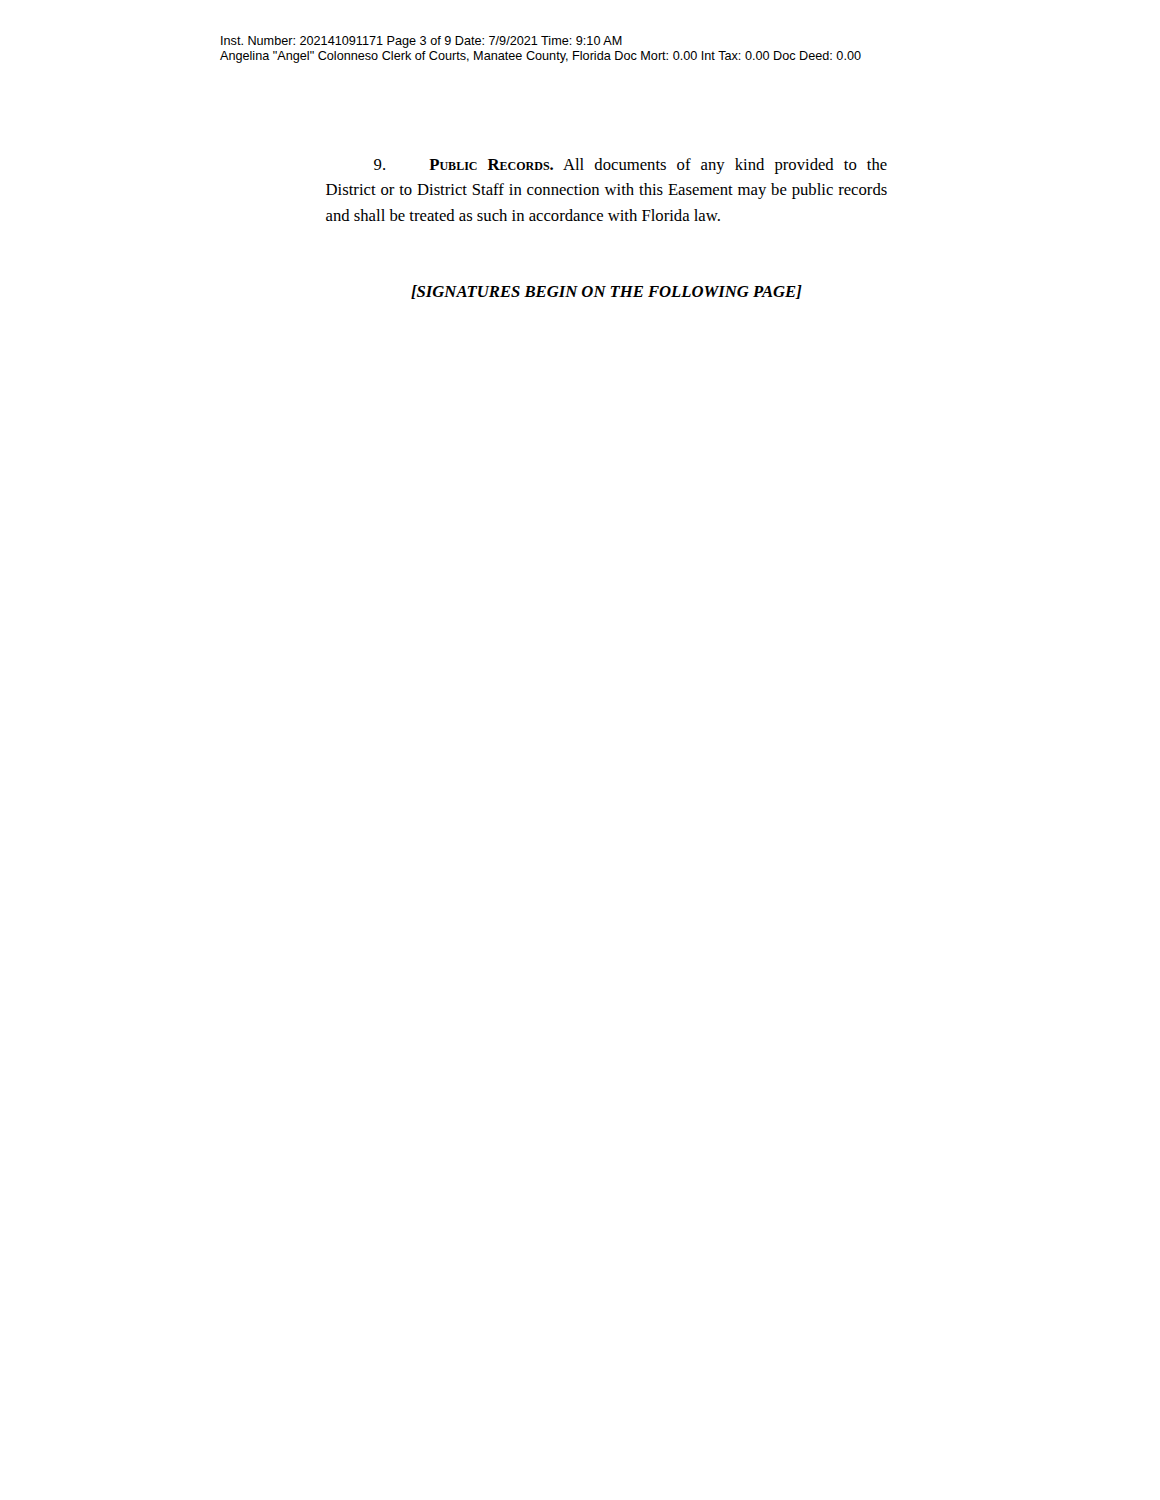Inst. Number: 202141091171 Page 3 of 9 Date: 7/9/2021 Time: 9:10 AM
Angelina "Angel" Colonneso Clerk of Courts, Manatee County, Florida Doc Mort: 0.00 Int Tax: 0.00 Doc Deed: 0.00
9. Public Records. All documents of any kind provided to the District or to District Staff in connection with this Easement may be public records and shall be treated as such in accordance with Florida law.
[SIGNATURES BEGIN ON THE FOLLOWING PAGE]